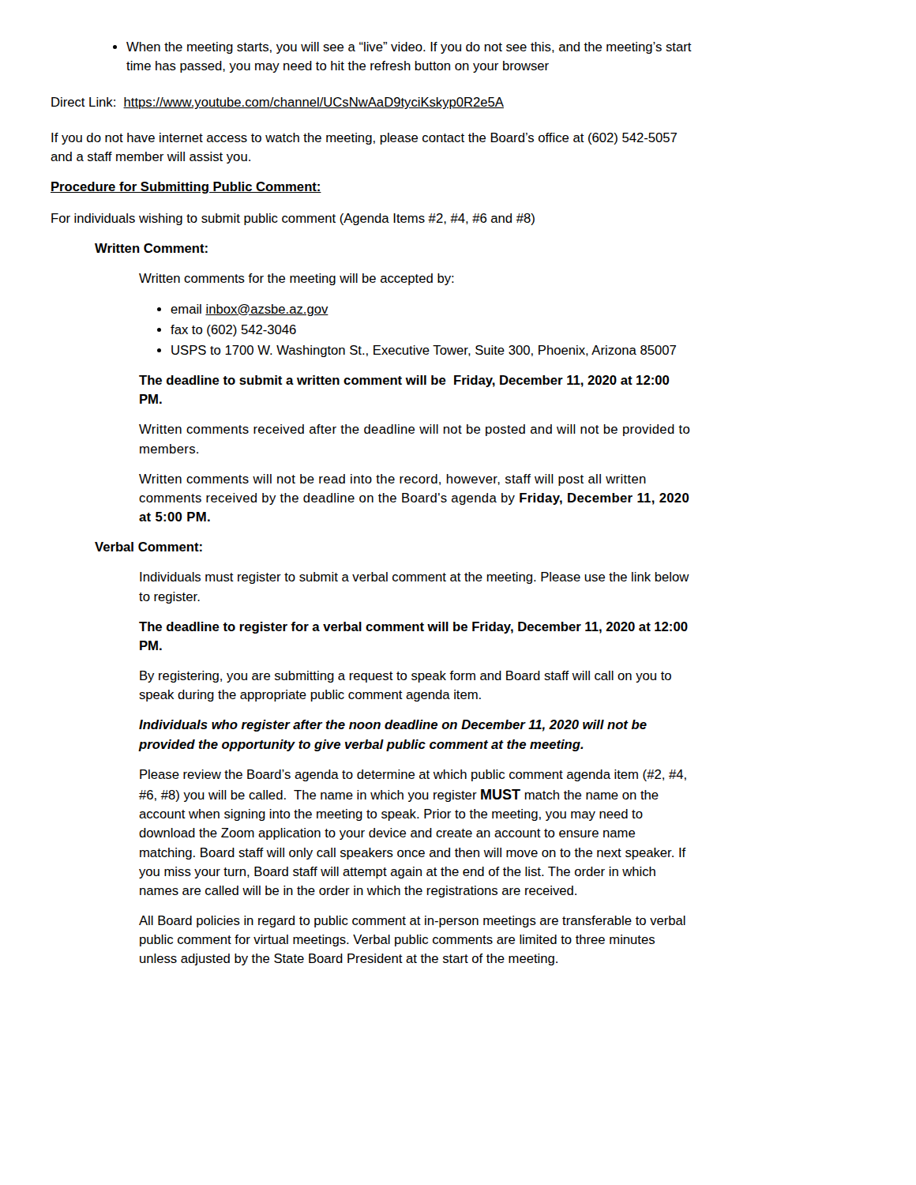When the meeting starts, you will see a “live” video. If you do not see this, and the meeting’s start time has passed, you may need to hit the refresh button on your browser
Direct Link: https://www.youtube.com/channel/UCsNwAaD9tyciKskyp0R2e5A
If you do not have internet access to watch the meeting, please contact the Board’s office at (602) 542-5057 and a staff member will assist you.
Procedure for Submitting Public Comment:
For individuals wishing to submit public comment (Agenda Items #2, #4, #6 and #8)
Written Comment:
Written comments for the meeting will be accepted by:
email inbox@azsbe.az.gov
fax to (602) 542-3046
USPS to 1700 W. Washington St., Executive Tower, Suite 300, Phoenix, Arizona 85007
The deadline to submit a written comment will be Friday, December 11, 2020 at 12:00 PM.
Written comments received after the deadline will not be posted and will not be provided to members.
Written comments will not be read into the record, however, staff will post all written comments received by the deadline on the Board's agenda by Friday, December 11, 2020 at 5:00 PM.
Verbal Comment:
Individuals must register to submit a verbal comment at the meeting. Please use the link below to register.
The deadline to register for a verbal comment will be Friday, December 11, 2020 at 12:00 PM.
By registering, you are submitting a request to speak form and Board staff will call on you to speak during the appropriate public comment agenda item.
Individuals who register after the noon deadline on December 11, 2020 will not be provided the opportunity to give verbal public comment at the meeting.
Please review the Board’s agenda to determine at which public comment agenda item (#2, #4, #6, #8) you will be called. The name in which you register MUST match the name on the account when signing into the meeting to speak. Prior to the meeting, you may need to download the Zoom application to your device and create an account to ensure name matching. Board staff will only call speakers once and then will move on to the next speaker. If you miss your turn, Board staff will attempt again at the end of the list. The order in which names are called will be in the order in which the registrations are received.
All Board policies in regard to public comment at in-person meetings are transferable to verbal public comment for virtual meetings. Verbal public comments are limited to three minutes unless adjusted by the State Board President at the start of the meeting.